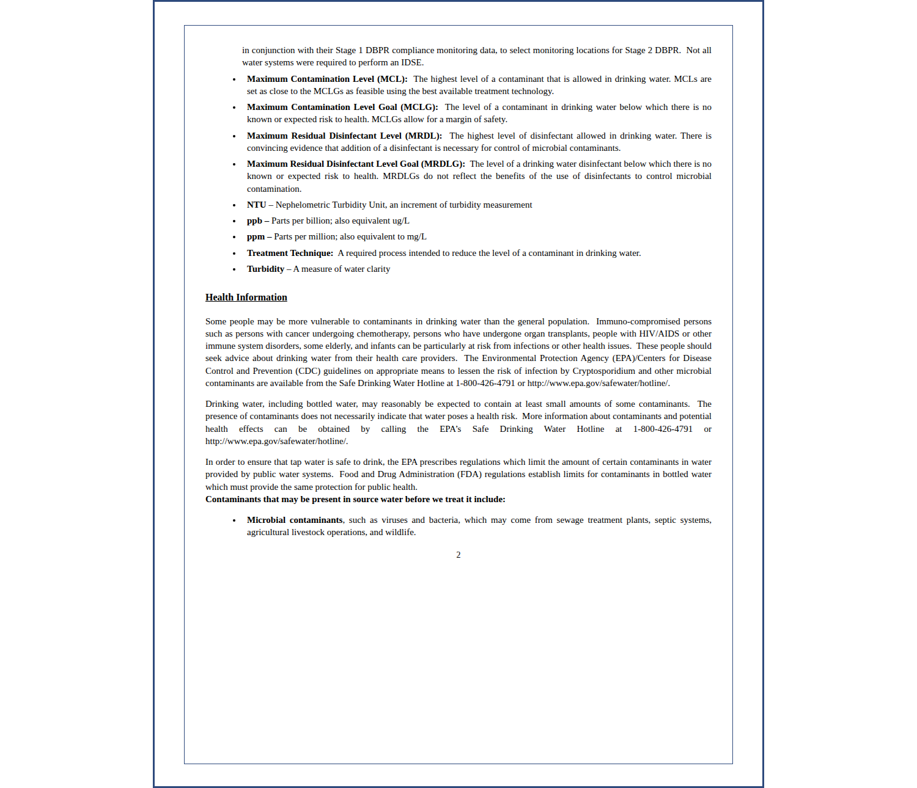in conjunction with their Stage 1 DBPR compliance monitoring data, to select monitoring locations for Stage 2 DBPR. Not all water systems were required to perform an IDSE.
Maximum Contamination Level (MCL): The highest level of a contaminant that is allowed in drinking water. MCLs are set as close to the MCLGs as feasible using the best available treatment technology.
Maximum Contamination Level Goal (MCLG): The level of a contaminant in drinking water below which there is no known or expected risk to health. MCLGs allow for a margin of safety.
Maximum Residual Disinfectant Level (MRDL): The highest level of disinfectant allowed in drinking water. There is convincing evidence that addition of a disinfectant is necessary for control of microbial contaminants.
Maximum Residual Disinfectant Level Goal (MRDLG): The level of a drinking water disinfectant below which there is no known or expected risk to health. MRDLGs do not reflect the benefits of the use of disinfectants to control microbial contamination.
NTU – Nephelometric Turbidity Unit, an increment of turbidity measurement
ppb – Parts per billion; also equivalent ug/L
ppm – Parts per million; also equivalent to mg/L
Treatment Technique: A required process intended to reduce the level of a contaminant in drinking water.
Turbidity – A measure of water clarity
Health Information
Some people may be more vulnerable to contaminants in drinking water than the general population. Immuno-compromised persons such as persons with cancer undergoing chemotherapy, persons who have undergone organ transplants, people with HIV/AIDS or other immune system disorders, some elderly, and infants can be particularly at risk from infections or other health issues. These people should seek advice about drinking water from their health care providers. The Environmental Protection Agency (EPA)/Centers for Disease Control and Prevention (CDC) guidelines on appropriate means to lessen the risk of infection by Cryptosporidium and other microbial contaminants are available from the Safe Drinking Water Hotline at 1-800-426-4791 or http://www.epa.gov/safewater/hotline/.
Drinking water, including bottled water, may reasonably be expected to contain at least small amounts of some contaminants. The presence of contaminants does not necessarily indicate that water poses a health risk. More information about contaminants and potential health effects can be obtained by calling the EPA’s Safe Drinking Water Hotline at 1-800-426-4791 or http://www.epa.gov/safewater/hotline/.
In order to ensure that tap water is safe to drink, the EPA prescribes regulations which limit the amount of certain contaminants in water provided by public water systems. Food and Drug Administration (FDA) regulations establish limits for contaminants in bottled water which must provide the same protection for public health.
Contaminants that may be present in source water before we treat it include:
Microbial contaminants, such as viruses and bacteria, which may come from sewage treatment plants, septic systems, agricultural livestock operations, and wildlife.
2